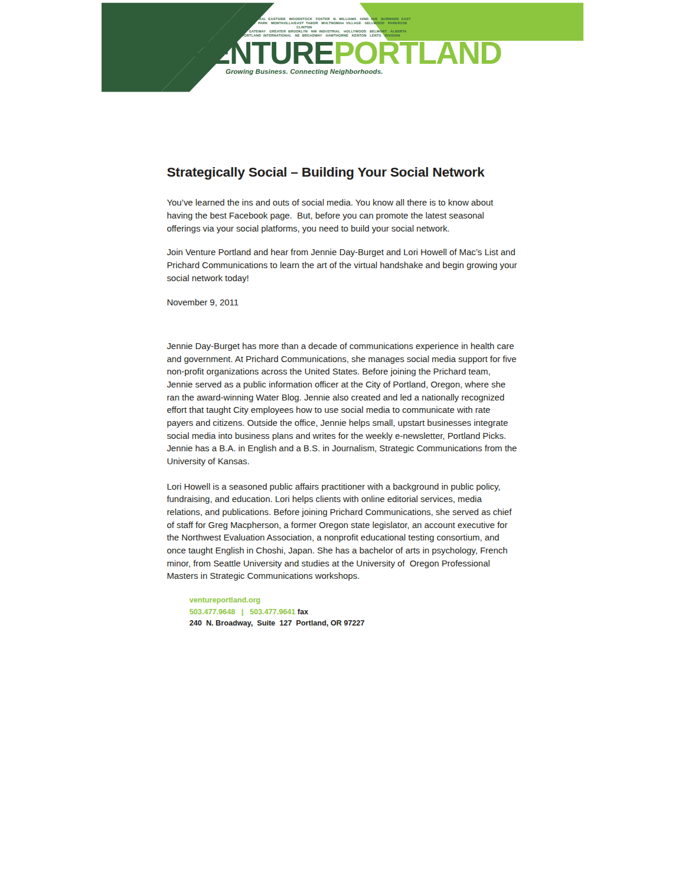ST. JOHNS SWAN ISLAND CENTRAL EASTSIDE WOODSTOCK FOSTER N. WILLIAMS 42ND AVE BURNSIDE EAST
GOOSE HOLLOW UNIVERSITY PARK MONTAVILLA/EAST TABOR MULTNOMAH VILLAGE SELLWOOD PARKROSE CLINTON
OLD TOWN CHINATOWN GATEWAY GREATER BROOKLYN NW INDUSTRIAL HOLLYWOOD BELMONT ALBERTA
MISSISSIPPI AVE PORTLAND INTERNATIONAL NE BROADWAY HAWTHORNE KENTON LENTS DIVISION
VENTURE PORTLAND
Growing Business. Connecting Neighborhoods.
Strategically Social – Building Your Social Network
You’ve learned the ins and outs of social media. You know all there is to know about having the best Facebook page. But, before you can promote the latest seasonal offerings via your social platforms, you need to build your social network.
Join Venture Portland and hear from Jennie Day-Burget and Lori Howell of Mac’s List and Prichard Communications to learn the art of the virtual handshake and begin growing your social network today!
November 9, 2011
Jennie Day-Burget has more than a decade of communications experience in health care and government. At Prichard Communications, she manages social media support for five non-profit organizations across the United States. Before joining the Prichard team, Jennie served as a public information officer at the City of Portland, Oregon, where she ran the award-winning Water Blog. Jennie also created and led a nationally recognized effort that taught City employees how to use social media to communicate with rate payers and citizens. Outside the office, Jennie helps small, upstart businesses integrate social media into business plans and writes for the weekly e-newsletter, Portland Picks. Jennie has a B.A. in English and a B.S. in Journalism, Strategic Communications from the University of Kansas.
Lori Howell is a seasoned public affairs practitioner with a background in public policy, fundraising, and education. Lori helps clients with online editorial services, media relations, and publications. Before joining Prichard Communications, she served as chief of staff for Greg Macpherson, a former Oregon state legislator, an account executive for the Northwest Evaluation Association, a nonprofit educational testing consortium, and once taught English in Choshi, Japan. She has a bachelor of arts in psychology, French minor, from Seattle University and studies at the University of Oregon Professional Masters in Strategic Communications workshops.
ventureportland.org
503.477.9648 | 503.477.9641 fax
240 N. Broadway, Suite 127 Portland, OR 97227